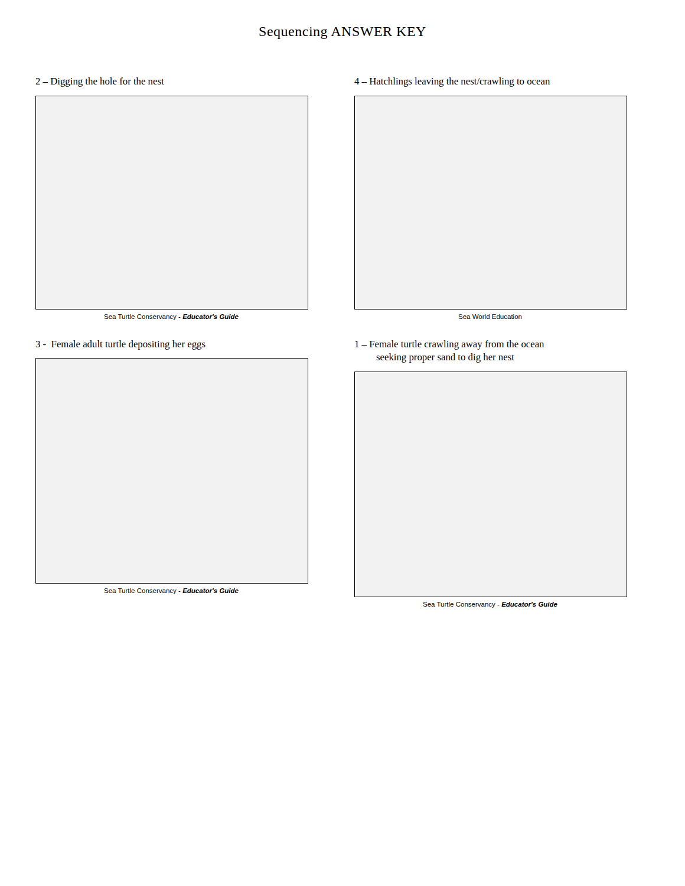Sequencing ANSWER KEY
2 – Digging the hole for the nest
Sea Turtle Conservancy - Educator's Guide
4 – Hatchlings leaving the nest/crawling to ocean
Sea World Education
3 - Female adult turtle depositing her eggs
Sea Turtle Conservancy - Educator's Guide
1 – Female turtle crawling away from the ocean seeking proper sand to dig her nest
Sea Turtle Conservancy - Educator's Guide